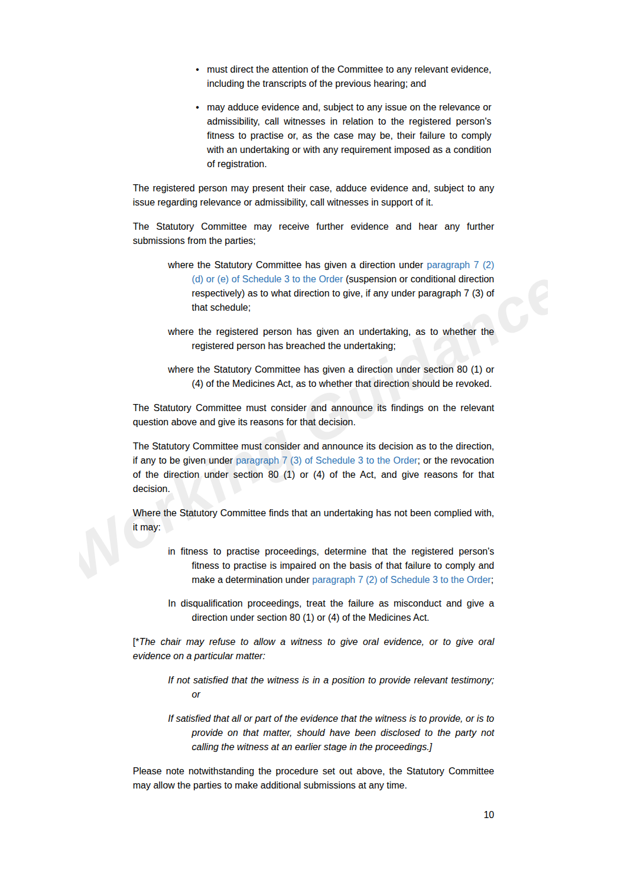Working Guidance
must direct the attention of the Committee to any relevant evidence, including the transcripts of the previous hearing; and
may adduce evidence and, subject to any issue on the relevance or admissibility, call witnesses in relation to the registered person's fitness to practise or, as the case may be, their failure to comply with an undertaking or with any requirement imposed as a condition of registration.
The registered person may present their case, adduce evidence and, subject to any issue regarding relevance or admissibility, call witnesses in support of it.
The Statutory Committee may receive further evidence and hear any further submissions from the parties;
where the Statutory Committee has given a direction under paragraph 7 (2) (d) or (e) of Schedule 3 to the Order (suspension or conditional direction respectively) as to what direction to give, if any under paragraph 7 (3) of that schedule;
where the registered person has given an undertaking, as to whether the registered person has breached the undertaking;
where the Statutory Committee has given a direction under section 80 (1) or (4) of the Medicines Act, as to whether that direction should be revoked.
The Statutory Committee must consider and announce its findings on the relevant question above and give its reasons for that decision.
The Statutory Committee must consider and announce its decision as to the direction, if any to be given under paragraph 7 (3) of Schedule 3 to the Order; or the revocation of the direction under section 80 (1) or (4) of the Act, and give reasons for that decision.
Where the Statutory Committee finds that an undertaking has not been complied with, it may:
in fitness to practise proceedings, determine that the registered person's fitness to practise is impaired on the basis of that failure to comply and make a determination under paragraph 7 (2) of Schedule 3 to the Order;
In disqualification proceedings, treat the failure as misconduct and give a direction under section 80 (1) or (4) of the Medicines Act.
[*The chair may refuse to allow a witness to give oral evidence, or to give oral evidence on a particular matter:
If not satisfied that the witness is in a position to provide relevant testimony; or
If satisfied that all or part of the evidence that the witness is to provide, or is to provide on that matter, should have been disclosed to the party not calling the witness at an earlier stage in the proceedings.]
Please note notwithstanding the procedure set out above, the Statutory Committee may allow the parties to make additional submissions at any time.
10